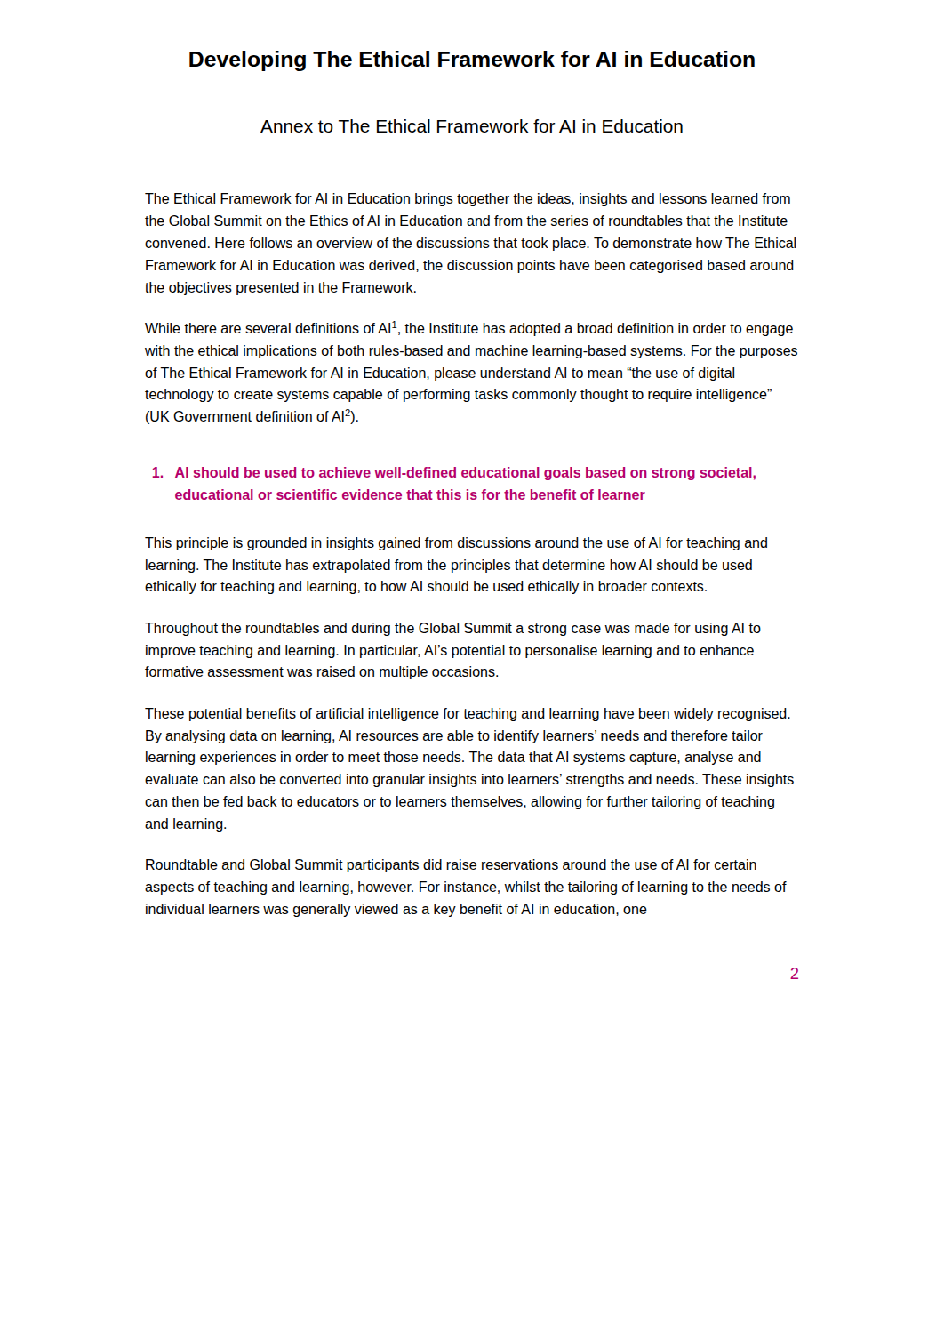Developing The Ethical Framework for AI in Education
Annex to The Ethical Framework for AI in Education
The Ethical Framework for AI in Education brings together the ideas, insights and lessons learned from the Global Summit on the Ethics of AI in Education and from the series of roundtables that the Institute convened. Here follows an overview of the discussions that took place. To demonstrate how The Ethical Framework for AI in Education was derived, the discussion points have been categorised based around the objectives presented in the Framework.
While there are several definitions of AI1, the Institute has adopted a broad definition in order to engage with the ethical implications of both rules-based and machine learning-based systems. For the purposes of The Ethical Framework for AI in Education, please understand AI to mean “the use of digital technology to create systems capable of performing tasks commonly thought to require intelligence” (UK Government definition of AI2).
AI should be used to achieve well-defined educational goals based on strong societal, educational or scientific evidence that this is for the benefit of learner
This principle is grounded in insights gained from discussions around the use of AI for teaching and learning. The Institute has extrapolated from the principles that determine how AI should be used ethically for teaching and learning, to how AI should be used ethically in broader contexts.
Throughout the roundtables and during the Global Summit a strong case was made for using AI to improve teaching and learning. In particular, AI’s potential to personalise learning and to enhance formative assessment was raised on multiple occasions.
These potential benefits of artificial intelligence for teaching and learning have been widely recognised. By analysing data on learning, AI resources are able to identify learners’ needs and therefore tailor learning experiences in order to meet those needs. The data that AI systems capture, analyse and evaluate can also be converted into granular insights into learners’ strengths and needs. These insights can then be fed back to educators or to learners themselves, allowing for further tailoring of teaching and learning.
Roundtable and Global Summit participants did raise reservations around the use of AI for certain aspects of teaching and learning, however. For instance, whilst the tailoring of learning to the needs of individual learners was generally viewed as a key benefit of AI in education, one
2